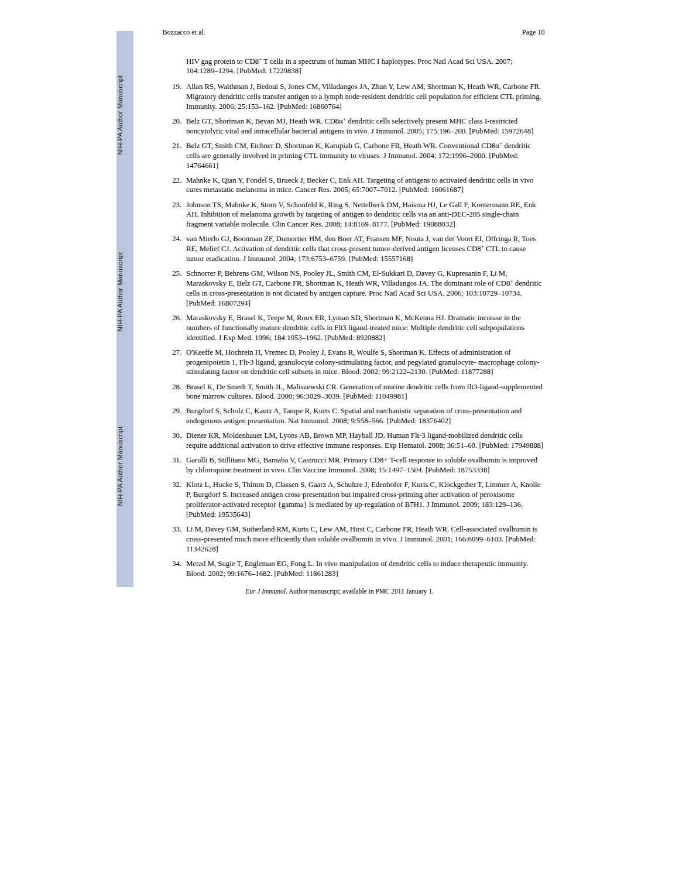NIH-PA Author Manuscript
NIH-PA Author Manuscript
NIH-PA Author Manuscript
Bozzacco et al.
Page 10
HIV gag protein to CD8+ T cells in a spectrum of human MHC I haplotypes. Proc Natl Acad Sci USA. 2007; 104:1289–1294. [PubMed: 17229838]
19. Allan RS, Waithman J, Bedoui S, Jones CM, Villadangos JA, Zhan Y, Lew AM, Shortman K, Heath WR, Carbone FR. Migratory dendritic cells transfer antigen to a lymph node-resident dendritic cell population for efficient CTL priming. Immunity. 2006; 25:153–162. [PubMed: 16860764]
20. Belz GT, Shortman K, Bevan MJ, Heath WR. CD8α+ dendritic cells selectively present MHC class I-restricted noncytolytic viral and intracellular bacterial antigens in vivo. J Immunol. 2005; 175:196–200. [PubMed: 15972648]
21. Belz GT, Smith CM, Eichner D, Shortman K, Karupiah G, Carbone FR, Heath WR. Conventional CD8α+ dendritic cells are generally involved in priming CTL immunity to viruses. J Immunol. 2004; 172:1996–2000. [PubMed: 14764661]
22. Mahnke K, Qian Y, Fondel S, Brueck J, Becker C, Enk AH. Targeting of antigens to activated dendritic cells in vivo cures metastatic melanoma in mice. Cancer Res. 2005; 65:7007–7012. [PubMed: 16061687]
23. Johnson TS, Mahnke K, Storn V, Schonfeld K, Ring S, Nettelbeck DM, Haisma HJ, Le Gall F, Kontermann RE, Enk AH. Inhibition of melanoma growth by targeting of antigen to dendritic cells via an anti-DEC-205 single-chain fragment variable molecule. Clin Cancer Res. 2008; 14:8169–8177. [PubMed: 19088032]
24. van Mierlo GJ, Boonman ZF, Dumortier HM, den Boer AT, Fransen MF, Nouta J, van der Voort EI, Offringa R, Toes RE, Melief CJ. Activation of dendritic cells that cross-present tumor-derived antigen licenses CD8+ CTL to cause tumor eradication. J Immunol. 2004; 173:6753–6759. [PubMed: 15557168]
25. Schnorrer P, Behrens GM, Wilson NS, Pooley JL, Smith CM, El-Sukkari D, Davey G, Kupresanin F, Li M, Maraskovsky E, Belz GT, Carbone FR, Shortman K, Heath WR, Villadangos JA. The dominant role of CD8+ dendritic cells in cross-presentation is not dictated by antigen capture. Proc Natl Acad Sci USA. 2006; 103:10729–10734. [PubMed: 16807294]
26. Maraskovsky E, Brasel K, Teepe M, Roux ER, Lyman SD, Shortman K, McKenna HJ. Dramatic increase in the numbers of functionally mature dendritic cells in Flt3 ligand-treated mice: Multiple dendritic cell subpopulations identified. J Exp Med. 1996; 184:1953–1962. [PubMed: 8920882]
27. O'Keeffe M, Hochrein H, Vremec D, Pooley J, Evans R, Woulfe S, Shortman K. Effects of administration of progenipoietin 1, Flt-3 ligand, granulocyte colony-stimulating factor, and pegylated granulocyte- macrophage colony-stimulating factor on dendritic cell subsets in mice. Blood. 2002; 99:2122–2130. [PubMed: 11877288]
28. Brasel K, De Smedt T, Smith JL, Maliszewski CR. Generation of murine dendritic cells from flt3-ligand-supplemented bone marrow cultures. Blood. 2000; 96:3029–3039. [PubMed: 11049981]
29. Burgdorf S, Scholz C, Kautz A, Tampe R, Kurts C. Spatial and mechanistic separation of cross-presentation and endogenous antigen presentation. Nat Immunol. 2008; 9:558–566. [PubMed: 18376402]
30. Diener KR, Moldenhauer LM, Lyons AB, Brown MP, Hayball JD. Human Flt-3 ligand-mobilized dendritic cells require additional activation to drive effective immune responses. Exp Hematol. 2008; 36:51–60. [PubMed: 17949888]
31. Garulli B, Stillitano MG, Barnaba V, Castrucci MR. Primary CD8+ T-cell response to soluble ovalbumin is improved by chloroquine treatment in vivo. Clin Vaccine Immunol. 2008; 15:1497–1504. [PubMed: 18753338]
32. Klotz L, Hucke S, Thimm D, Classen S, Gaarz A, Schultze J, Edenhofer F, Kurts C, Klockgether T, Limmer A, Knolle P, Burgdorf S. Increased antigen cross-presentation but impaired cross-priming after activation of peroxisome proliferator-activated receptor {gamma} is mediated by up-regulation of B7H1. J Immunol. 2009; 183:129–136. [PubMed: 19535643]
33. Li M, Davey GM, Sutherland RM, Kurts C, Lew AM, Hirst C, Carbone FR, Heath WR. Cell-associated ovalbumin is cross-presented much more efficiently than soluble ovalbumin in vivo. J Immunol. 2001; 166:6099–6103. [PubMed: 11342628]
34. Merad M, Sugie T, Engleman EG, Fong L. In vivo manipulation of dendritic cells to induce therapeutic immunity. Blood. 2002; 99:1676–1682. [PubMed: 11861283]
Eur J Immunol. Author manuscript; available in PMC 2011 January 1.